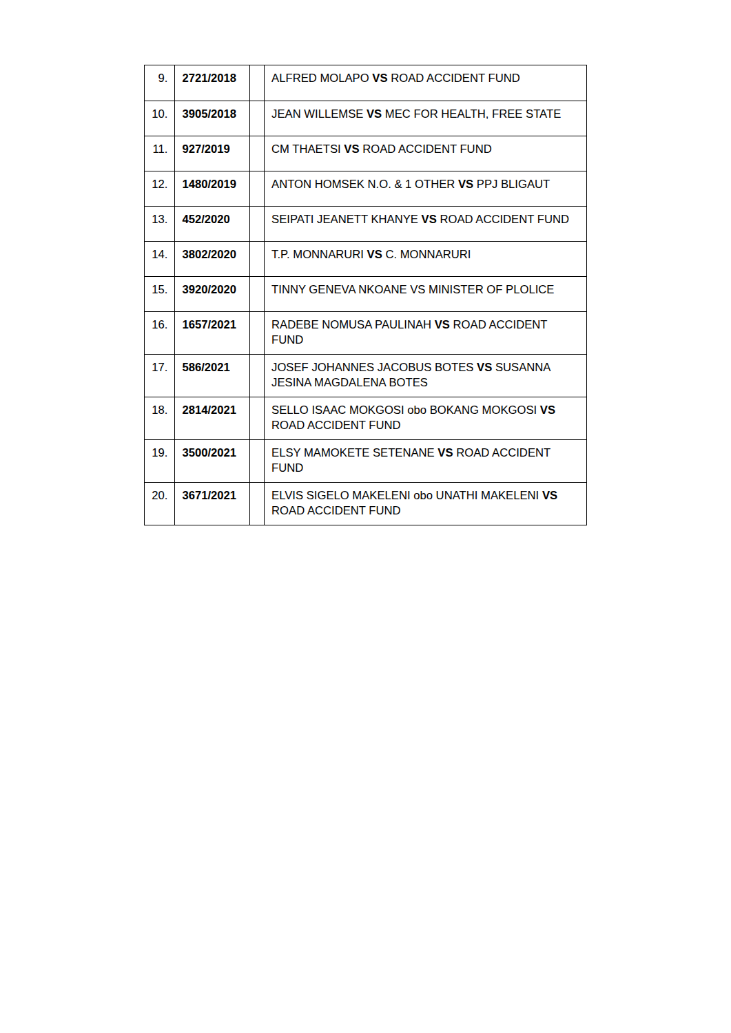| 9. | 2721/2018 | | ALFRED MOLAPO VS ROAD ACCIDENT FUND |
| 10. | 3905/2018 | | JEAN WILLEMSE VS MEC FOR HEALTH, FREE STATE |
| 11. | 927/2019 | | CM THAETSI VS ROAD ACCIDENT FUND |
| 12. | 1480/2019 | | ANTON HOMSEK N.O. & 1 OTHER VS PPJ BLIGAUT |
| 13. | 452/2020 | | SEIPATI JEANETT KHANYE VS ROAD ACCIDENT FUND |
| 14. | 3802/2020 | | T.P. MONNARURI VS C. MONNARURI |
| 15. | 3920/2020 | | TINNY GENEVA NKOANE VS MINISTER OF PLOLICE |
| 16. | 1657/2021 | | RADEBE NOMUSA PAULINAH VS ROAD ACCIDENT FUND |
| 17. | 586/2021 | | JOSEF JOHANNES JACOBUS BOTES VS SUSANNA JESINA MAGDALENA BOTES |
| 18. | 2814/2021 | | SELLO ISAAC MOKGOSI obo BOKANG MOKGOSI VS ROAD ACCIDENT FUND |
| 19. | 3500/2021 | | ELSY MAMOKETE SETENANE VS ROAD ACCIDENT FUND |
| 20. | 3671/2021 | | ELVIS SIGELO MAKELENI obo UNATHI MAKELENI VS ROAD ACCIDENT FUND |